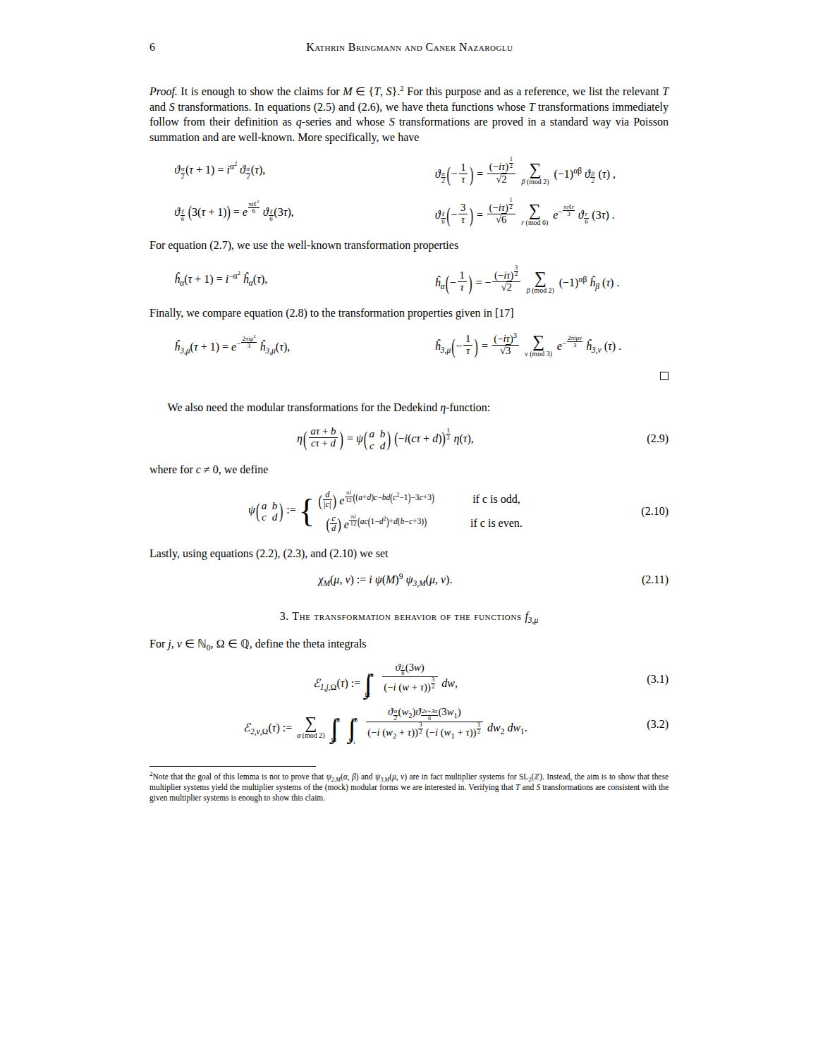6 Kathrin Bringmann and Caner Nazaroglu
Proof. It is enough to show the claims for M ∈ {T, S}.2 For this purpose and as a reference, we list the relevant T and S transformations. In equations (2.5) and (2.6), we have theta functions whose T transformations immediately follow from their definition as q-series and whose S transformations are proved in a standard way via Poisson summation and are well-known. More specifically, we have
ϑα 2(τ + 1) = iα2 ϑα 2(τ),
ϑα 2(−1 τ) = (−iτ)12√2 ∑β (mod 2) (−1)αβ ϑβ 2 (τ) ,
ϑℓ 6 (3(τ + 1)) = eπiℓ26 ϑℓ 6(3τ),
ϑℓ 6(−3 τ) = (−iτ)12√6 ∑r (mod 6) e−πiℓr 3 ϑr 6 (3τ) .
For equation (2.7), we use the well-known transformation properties
ĥα(τ + 1) = i−α2 ĥα(τ),
ĥα(−1 τ) = −(−iτ)32√2 ∑β (mod 2) (−1)αβ ĥβ (τ) .
Finally, we compare equation (2.8) to the transformation properties given in [17]
ĥ3,μ(τ + 1) = e−2πiμ23 ĥ3,μ(τ),
ĥ3,μ(−1 τ) = (−iτ)3√3 ∑ν (mod 3) e−2πiμν 3 ĥ3,ν (τ) .
We also need the modular transformations for the Dedekind η-function:
η(aτ + b cτ + d) = ψ(abcd) (−i(cτ + d))12 η(τ),
(2.9)
where for c ≠ 0, we define
ψ(abcd) := {
| ( d / c / ) e π i 12 ( ( a + d ) c − bd ( c 2 −1 ) −3 c +3 ) | if c is odd, |
| ( c d ) e π i 12 ( ac ( 1− d 2 ) + d ( b − c +3) ) | if c is even. |
(2.10)
Lastly, using equations (2.2), (2.3), and (2.10) we set
χM(μ, ν) := i ψ(M)9 ψ3,M(μ, ν).
(2.11)
3. The transformation behavior of the functions f3,μ
For j, ν ∈ ℕ0, Ω ∈ ℚ, define the theta integrals
ℰ1,j,Ω(τ) := i∞∫Ω ϑj 6(3w)(−i (w + τ))32 dw,
(3.1)
ℰ2,ν,Ω(τ) := ∑α (mod 2) i∞∫Ω i∞∫w1 ϑα 2(w2)ϑ2ν+3α 6(3w1)(−i (w2 + τ))32 (−i (w1 + τ))32 dw2 dw1.
(3.2)
2Note that the goal of this lemma is not to prove that ψ2,M(α, β) and ψ3,M(μ, ν) are in fact multiplier systems for SL2(ℤ). Instead, the aim is to show that these multiplier systems yield the multiplier systems of the (mock) modular forms we are interested in. Verifying that T and S transformations are consistent with the given multiplier systems is enough to show this claim.